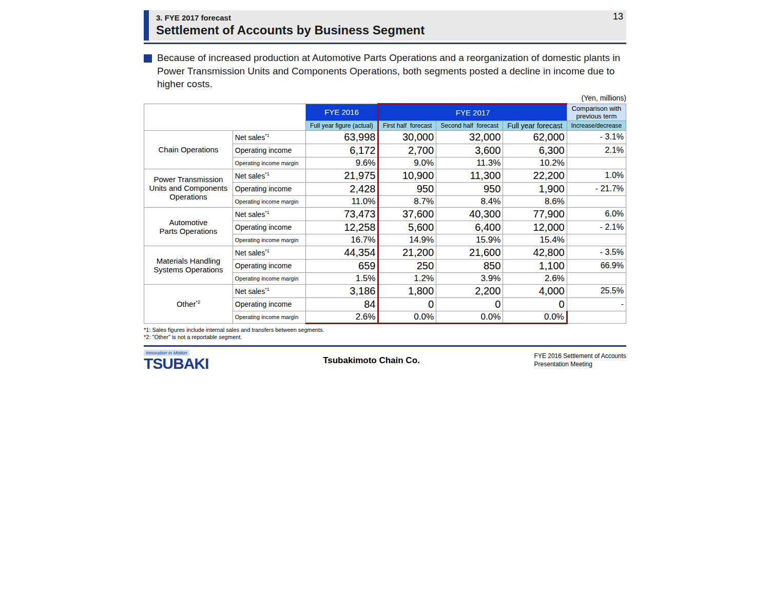13
3. FYE 2017 forecast
Settlement of Accounts by Business Segment
Because of increased production at Automotive Parts Operations and a reorganization of domestic plants in Power Transmission Units and Components Operations, both segments posted a decline in income due to higher costs.
(Yen, millions)
| | FYE 2016 | FYE 2017 | Comparison with previous term |
| --- | --- | --- | --- |
| Full year figure (actual) | First half forecast | Second half forecast | Full year forecast | Increase/decrease |
| Chain Operations | Net sales *1 | 63,998 | 30,000 | 32,000 | 62,000 | - 3.1% |
| Operating income | 6,172 | 2,700 | 3,600 | 6,300 | 2.1% |
| Operating income margin | 9.6% | 9.0% | 11.3% | 10.2% | |
| Power Transmission Units and Components Operations | Net sales *1 | 21,975 | 10,900 | 11,300 | 22,200 | 1.0% |
| Operating income | 2,428 | 950 | 950 | 1,900 | - 21.7% |
| Operating income margin | 11.0% | 8.7% | 8.4% | 8.6% | |
| Automotive Parts Operations | Net sales *1 | 73,473 | 37,600 | 40,300 | 77,900 | 6.0% |
| Operating income | 12,258 | 5,600 | 6,400 | 12,000 | - 2.1% |
| Operating income margin | 16.7% | 14.9% | 15.9% | 15.4% | |
| Materials Handling Systems Operations | Net sales *1 | 44,354 | 21,200 | 21,600 | 42,800 | - 3.5% |
| Operating income | 659 | 250 | 850 | 1,100 | 66.9% |
| Operating income margin | 1.5% | 1.2% | 3.9% | 2.6% | |
| Other *2 | Net sales *1 | 3,186 | 1,800 | 2,200 | 4,000 | 25.5% |
| Operating income | 84 | 0 | 0 | 0 | - |
| Operating income margin | 2.6% | 0.0% | 0.0% | 0.0% | |
*1: Sales figures include internal sales and transfers between segments.
*2: "Other" is not a reportable segment.
Innovation in Motion TSUBAKI
Tsubakimoto Chain Co.
FYE 2016 Settlement of Accounts
Presentation Meeting